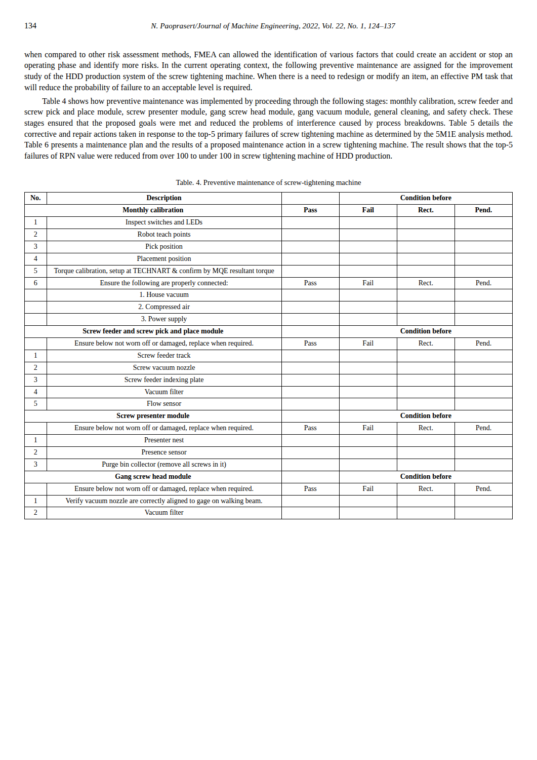134
N. Paoprasert/Journal of Machine Engineering, 2022, Vol. 22, No. 1, 124–137
when compared to other risk assessment methods, FMEA can allowed the identification of various factors that could create an accident or stop an operating phase and identify more risks. In the current operating context, the following preventive maintenance are assigned for the improvement study of the HDD production system of the screw tightening machine. When there is a need to redesign or modify an item, an effective PM task that will reduce the probability of failure to an acceptable level is required.
Table 4 shows how preventive maintenance was implemented by proceeding through the following stages: monthly calibration, screw feeder and screw pick and place module, screw presenter module, gang screw head module, gang vacuum module, general cleaning, and safety check. These stages ensured that the proposed goals were met and reduced the problems of interference caused by process breakdowns. Table 5 details the corrective and repair actions taken in response to the top-5 primary failures of screw tightening machine as determined by the 5M1E analysis method. Table 6 presents a maintenance plan and the results of a proposed maintenance action in a screw tightening machine. The result shows that the top-5 failures of RPN value were reduced from over 100 to under 100 in screw tightening machine of HDD production.
Table. 4. Preventive maintenance of screw-tightening machine
| No. | Description | | Condition before |
| --- | --- | --- | --- |
| Monthly calibration | Pass | Fail | Rect. | Pend. |
| 1 | Inspect switches and LEDs | | | | |
| 2 | Robot teach points | | | | |
| 3 | Pick position | | | | |
| 4 | Placement position | | | | |
| 5 | Torque calibration, setup at TECHNART & confirm by MQE resultant torque | | | | |
| 6 | Ensure the following are properly connected: | Pass | Fail | Rect. | Pend. |
| | 1. House vacuum | | | | |
| | 2. Compressed air | | | | |
| | 3. Power supply | | | | |
| Screw feeder and screw pick and place module | | Condition before |
| | Ensure below not worn off or damaged, replace when required. | Pass | Fail | Rect. | Pend. |
| 1 | Screw feeder track | | | | |
| 2 | Screw vacuum nozzle | | | | |
| 3 | Screw feeder indexing plate | | | | |
| 4 | Vacuum filter | | | | |
| 5 | Flow sensor | | | | |
| Screw presenter module | | Condition before |
| | Ensure below not worn off or damaged, replace when required. | Pass | Fail | Rect. | Pend. |
| 1 | Presenter nest | | | | |
| 2 | Presence sensor | | | | |
| 3 | Purge bin collector (remove all screws in it) | | | | |
| Gang screw head module | | Condition before |
| | Ensure below not worn off or damaged, replace when required. | Pass | Fail | Rect. | Pend. |
| 1 | Verify vacuum nozzle are correctly aligned to gage on walking beam. | | | | |
| 2 | Vacuum filter | | | | |